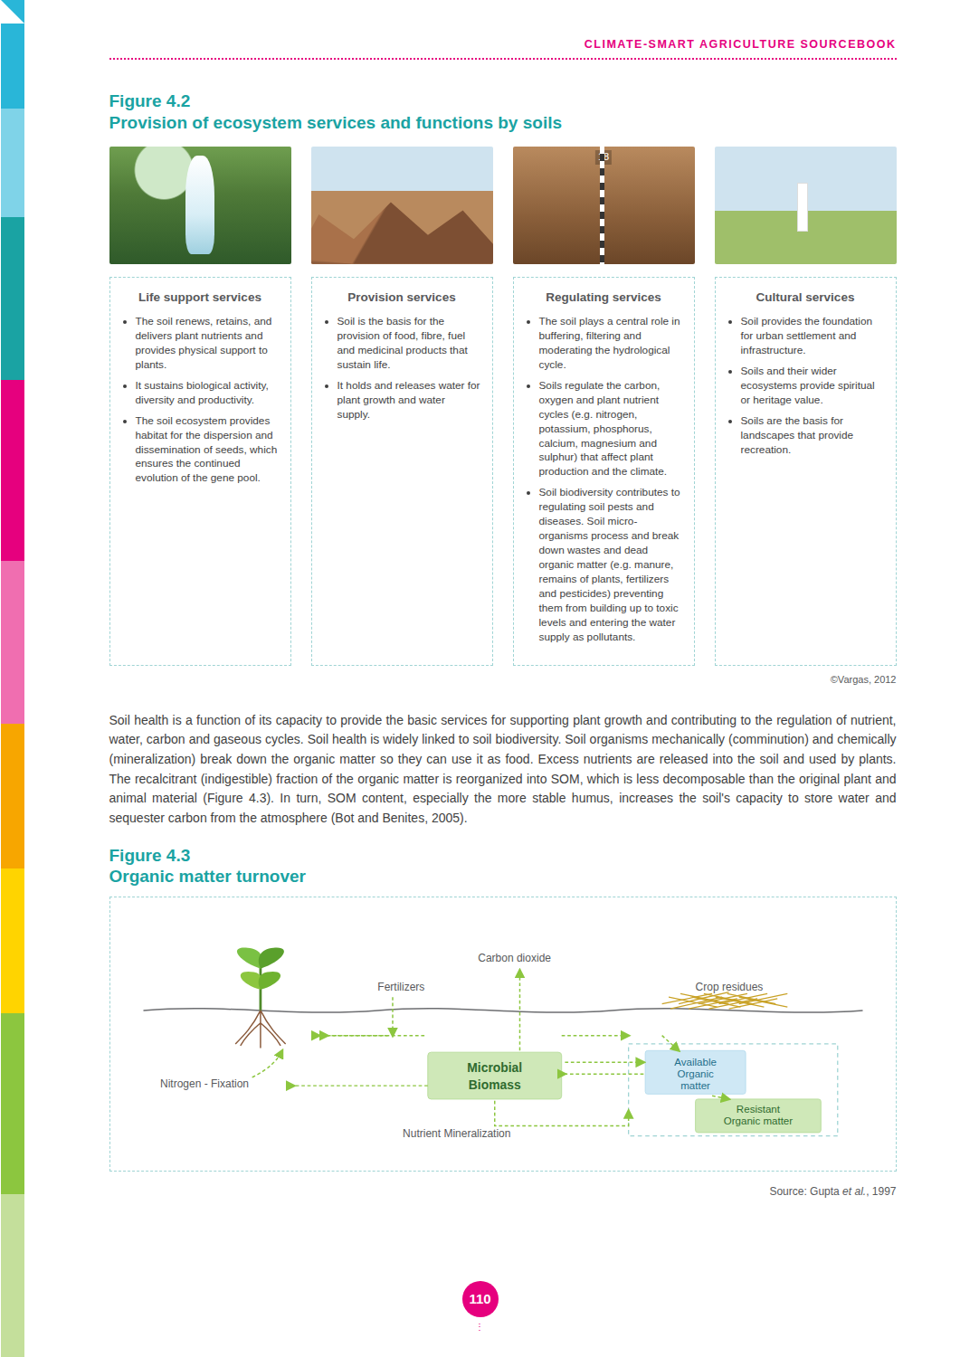CLIMATE-SMART AGRICULTURE SOURCEBOOK
Figure 4.2 Provision of ecosystem services and functions by soils
Life support services
The soil renews, retains, and delivers plant nutrients and provides physical support to plants.
It sustains biological activity, diversity and productivity.
The soil ecosystem provides habitat for the dispersion and dissemination of seeds, which ensures the continued evolution of the gene pool.
Provision services
Soil is the basis for the provision of food, fibre, fuel and medicinal products that sustain life.
It holds and releases water for plant growth and water supply.
Regulating services
The soil plays a central role in buffering, filtering and moderating the hydrological cycle.
Soils regulate the carbon, oxygen and plant nutrient cycles (e.g. nitrogen, potassium, phosphorus, calcium, magnesium and sulphur) that affect plant production and the climate.
Soil biodiversity contributes to regulating soil pests and diseases. Soil micro-organisms process and break down wastes and dead organic matter (e.g. manure, remains of plants, fertilizers and pesticides) preventing them from building up to toxic levels and entering the water supply as pollutants.
Cultural services
Soil provides the foundation for urban settlement and infrastructure.
Soils and their wider ecosystems provide spiritual or heritage value.
Soils are the basis for landscapes that provide recreation.
©Vargas, 2012
Soil health is a function of its capacity to provide the basic services for supporting plant growth and contributing to the regulation of nutrient, water, carbon and gaseous cycles. Soil health is widely linked to soil biodiversity. Soil organisms mechanically (comminution) and chemically (mineralization) break down the organic matter so they can use it as food. Excess nutrients are released into the soil and used by plants. The recalcitrant (indigestible) fraction of the organic matter is reorganized into SOM, which is less decomposable than the original plant and animal material (Figure 4.3). In turn, SOM content, especially the more stable humus, increases the soil's capacity to store water and sequester carbon from the atmosphere (Bot and Benites, 2005).
Figure 4.3 Organic matter turnover
Fertilizers Carbon dioxide Crop residues Nitrogen - Fixation Nutrient Mineralization Microbial Biomass Available Organic matter Resistant Organic matter
Source: Gupta et al., 1997
110
⋮